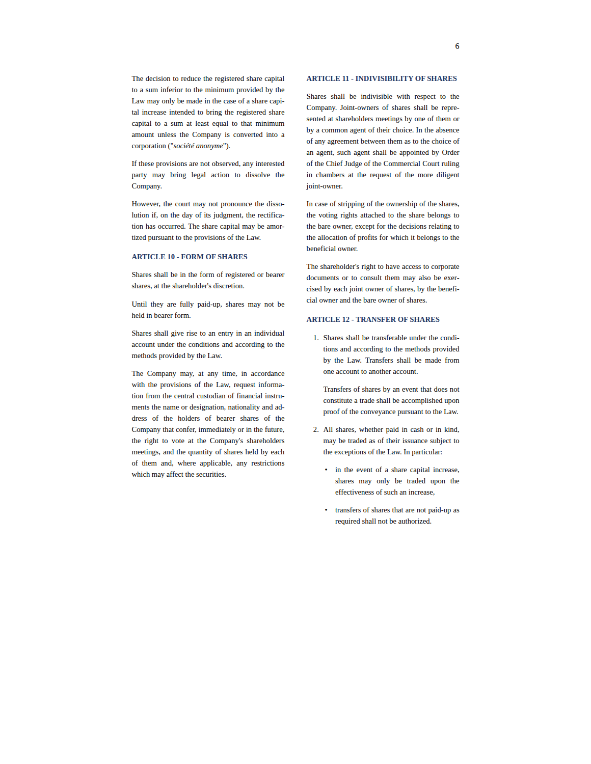6
The decision to reduce the registered share capital to a sum inferior to the minimum provided by the Law may only be made in the case of a share capital increase intended to bring the registered share capital to a sum at least equal to that minimum amount unless the Company is converted into a corporation ("société anonyme").
If these provisions are not observed, any interested party may bring legal action to dissolve the Company.
However, the court may not pronounce the dissolution if, on the day of its judgment, the rectification has occurred. The share capital may be amortized pursuant to the provisions of the Law.
ARTICLE 10 - FORM OF SHARES
Shares shall be in the form of registered or bearer shares, at the shareholder's discretion.
Until they are fully paid-up, shares may not be held in bearer form.
Shares shall give rise to an entry in an individual account under the conditions and according to the methods provided by the Law.
The Company may, at any time, in accordance with the provisions of the Law, request information from the central custodian of financial instruments the name or designation, nationality and address of the holders of bearer shares of the Company that confer, immediately or in the future, the right to vote at the Company's shareholders meetings, and the quantity of shares held by each of them and, where applicable, any restrictions which may affect the securities.
ARTICLE 11 - INDIVISIBILITY OF SHARES
Shares shall be indivisible with respect to the Company. Joint-owners of shares shall be represented at shareholders meetings by one of them or by a common agent of their choice. In the absence of any agreement between them as to the choice of an agent, such agent shall be appointed by Order of the Chief Judge of the Commercial Court ruling in chambers at the request of the more diligent joint-owner.
In case of stripping of the ownership of the shares, the voting rights attached to the share belongs to the bare owner, except for the decisions relating to the allocation of profits for which it belongs to the beneficial owner.
The shareholder's right to have access to corporate documents or to consult them may also be exercised by each joint owner of shares, by the beneficial owner and the bare owner of shares.
ARTICLE 12 - TRANSFER OF SHARES
Shares shall be transferable under the conditions and according to the methods provided by the Law. Transfers shall be made from one account to another account.
Transfers of shares by an event that does not constitute a trade shall be accomplished upon proof of the conveyance pursuant to the Law.
All shares, whether paid in cash or in kind, may be traded as of their issuance subject to the exceptions of the Law. In particular:
in the event of a share capital increase, shares may only be traded upon the effectiveness of such an increase,
transfers of shares that are not paid-up as required shall not be authorized.